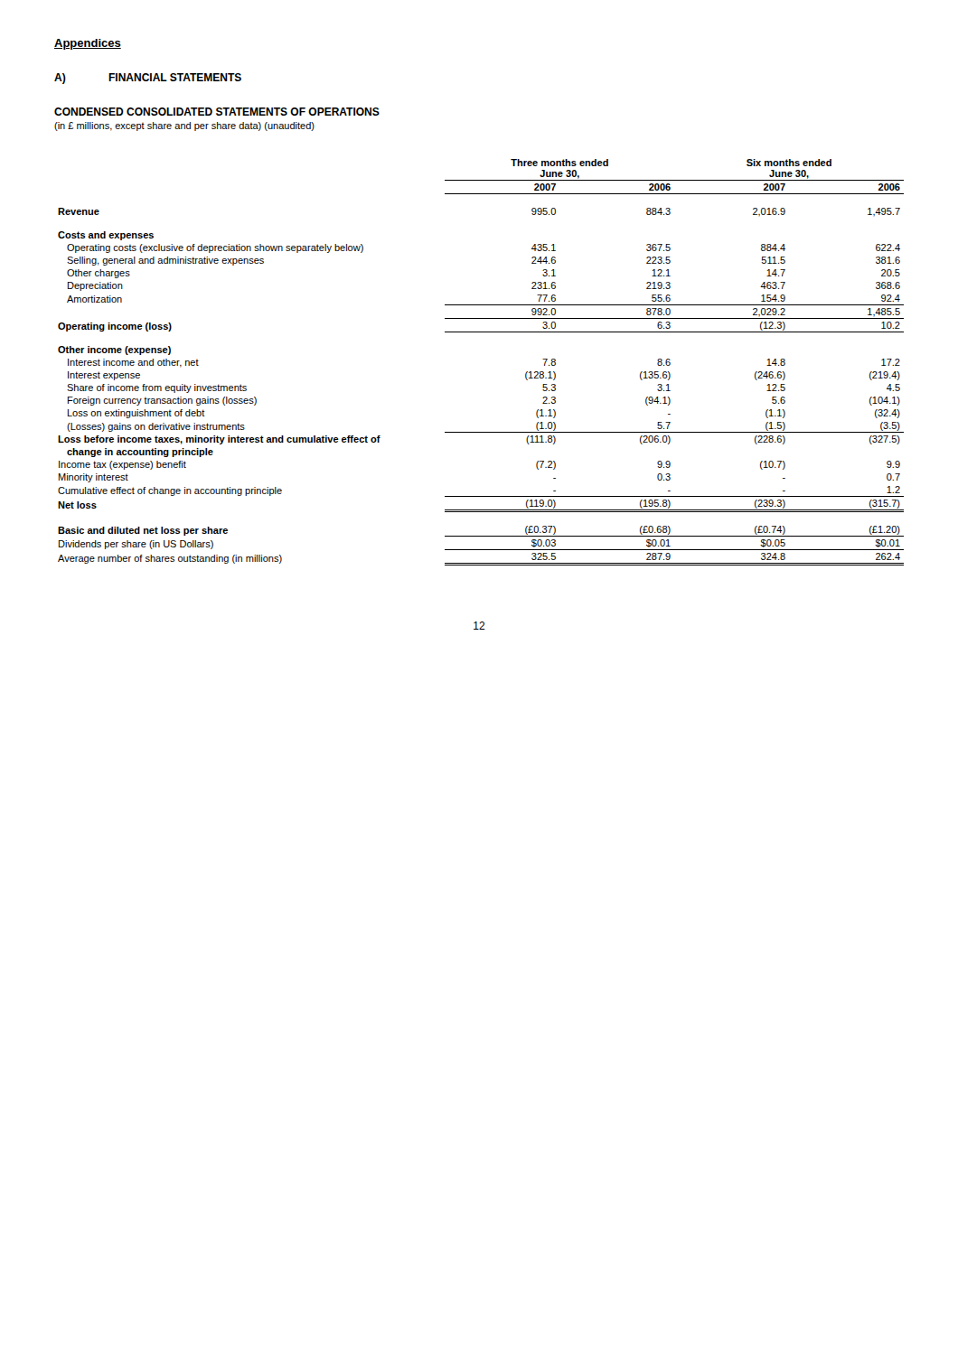Appendices
A) FINANCIAL STATEMENTS
CONDENSED CONSOLIDATED STATEMENTS OF OPERATIONS
(in £ millions, except share and per share data) (unaudited)
| | Three months ended June 30, | Six months ended June 30, |
| --- | --- | --- |
| | 2007 | 2006 | 2007 | 2006 |
| Revenue | 995.0 | 884.3 | 2,016.9 | 1,495.7 |
| Costs and expenses | | | | |
| Operating costs (exclusive of depreciation shown separately below) | 435.1 | 367.5 | 884.4 | 622.4 |
| Selling, general and administrative expenses | 244.6 | 223.5 | 511.5 | 381.6 |
| Other charges | 3.1 | 12.1 | 14.7 | 20.5 |
| Depreciation | 231.6 | 219.3 | 463.7 | 368.6 |
| Amortization | 77.6 | 55.6 | 154.9 | 92.4 |
| | 992.0 | 878.0 | 2,029.2 | 1,485.5 |
| Operating income (loss) | 3.0 | 6.3 | (12.3) | 10.2 |
| Other income (expense) | | | | |
| Interest income and other, net | 7.8 | 8.6 | 14.8 | 17.2 |
| Interest expense | (128.1) | (135.6) | (246.6) | (219.4) |
| Share of income from equity investments | 5.3 | 3.1 | 12.5 | 4.5 |
| Foreign currency transaction gains (losses) | 2.3 | (94.1) | 5.6 | (104.1) |
| Loss on extinguishment of debt | (1.1) | - | (1.1) | (32.4) |
| (Losses) gains on derivative instruments | (1.0) | 5.7 | (1.5) | (3.5) |
| Loss before income taxes, minority interest and cumulative effect of | (111.8) | (206.0) | (228.6) | (327.5) |
| change in accounting principle | | | | |
| Income tax (expense) benefit | (7.2) | 9.9 | (10.7) | 9.9 |
| Minority interest | - | 0.3 | - | 0.7 |
| Cumulative effect of change in accounting principle | - | - | - | 1.2 |
| Net loss | (119.0) | (195.8) | (239.3) | (315.7) |
| Basic and diluted net loss per share | (£0.37) | (£0.68) | (£0.74) | (£1.20) |
| Dividends per share (in US Dollars) | $0.03 | $0.01 | $0.05 | $0.01 |
| Average number of shares outstanding (in millions) | 325.5 | 287.9 | 324.8 | 262.4 |
12